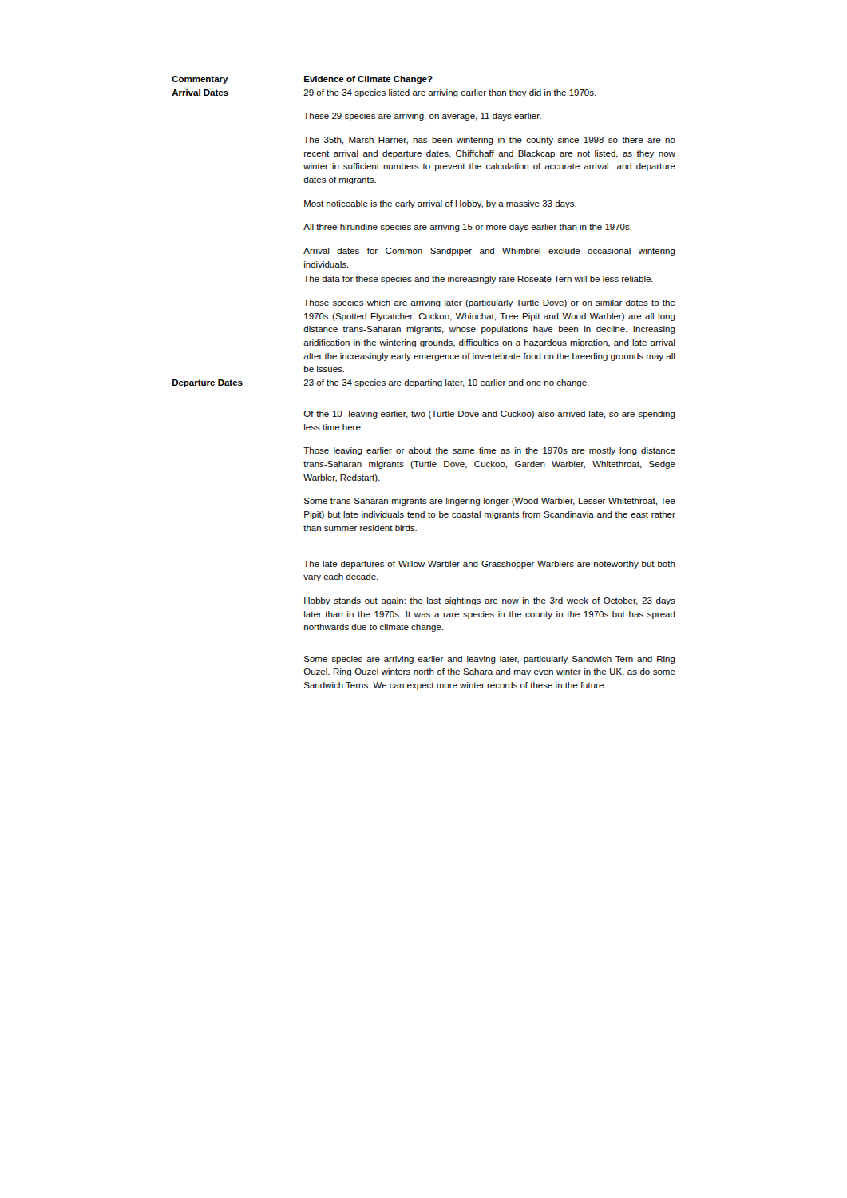| Commentary | Evidence of Climate Change? |
| Arrival Dates | 29 of the 34 species listed are arriving earlier than they did in the 1970s. These 29 species are arriving, on average, 11 days earlier. The 35th, Marsh Harrier, has been wintering in the county since 1998 so there are no recent arrival and departure dates. Chiffchaff and Blackcap are not listed, as they now winter in sufficient numbers to prevent the calculation of accurate arrival and departure dates of migrants. Most noticeable is the early arrival of Hobby, by a massive 33 days. All three hirundine species are arriving 15 or more days earlier than in the 1970s. Arrival dates for Common Sandpiper and Whimbrel exclude occasional wintering individuals. The data for these species and the increasingly rare Roseate Tern will be less reliable. Those species which are arriving later (particularly Turtle Dove) or on similar dates to the 1970s (Spotted Flycatcher, Cuckoo, Whinchat, Tree Pipit and Wood Warbler) are all long distance trans-Saharan migrants, whose populations have been in decline. Increasing aridification in the wintering grounds, difficulties on a hazardous migration, and late arrival after the increasingly early emergence of invertebrate food on the breeding grounds may all be issues. |
| Departure Dates | 23 of the 34 species are departing later, 10 earlier and one no change. Of the 10 leaving earlier, two (Turtle Dove and Cuckoo) also arrived late, so are spending less time here. Those leaving earlier or about the same time as in the 1970s are mostly long distance trans-Saharan migrants (Turtle Dove, Cuckoo, Garden Warbler, Whitethroat, Sedge Warbler, Redstart). Some trans-Saharan migrants are lingering longer (Wood Warbler, Lesser Whitethroat, Tee Pipit) but late individuals tend to be coastal migrants from Scandinavia and the east rather than summer resident birds. The late departures of Willow Warbler and Grasshopper Warblers are noteworthy but both vary each decade. Hobby stands out again: the last sightings are now in the 3rd week of October, 23 days later than in the 1970s. It was a rare species in the county in the 1970s but has spread northwards due to climate change. Some species are arriving earlier and leaving later, particularly Sandwich Tern and Ring Ouzel. Ring Ouzel winters north of the Sahara and may even winter in the UK, as do some Sandwich Terns. We can expect more winter records of these in the future. |